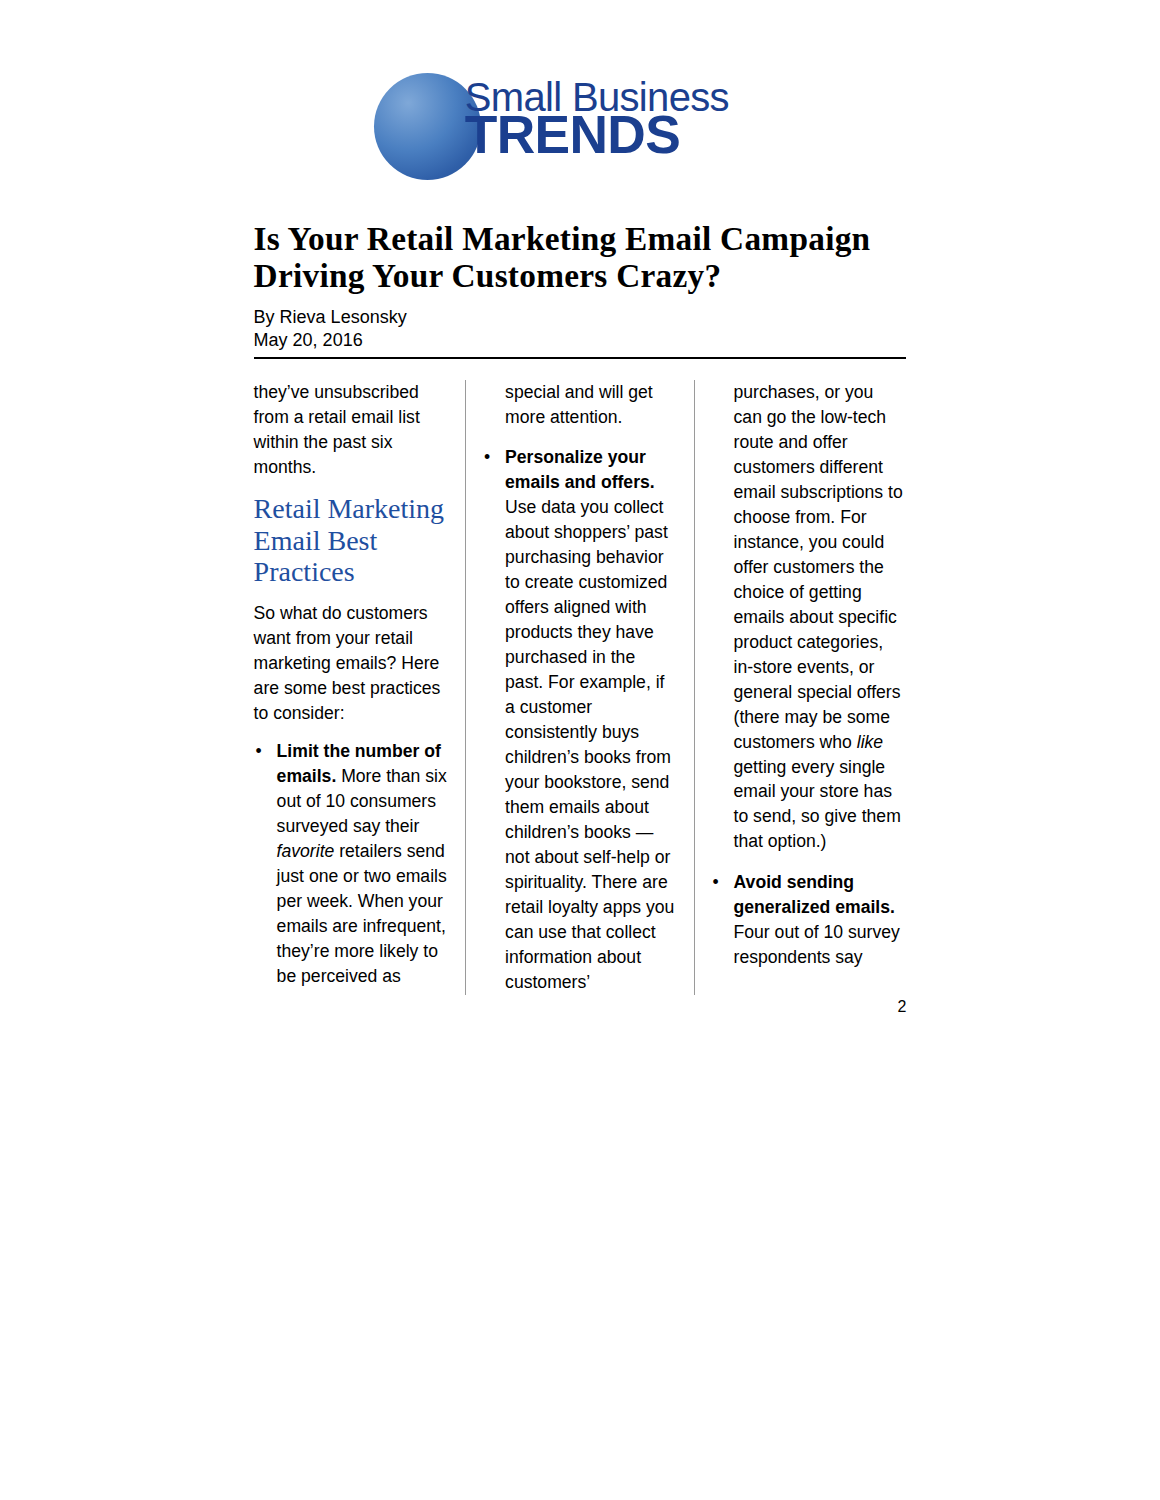Small Business
TRENDS
Is Your Retail Marketing Email Campaign Driving Your Customers Crazy?
By Rieva Lesonsky
May 20, 2016
they’ve unsubscribed from a retail email list within the past six months.
Retail Marketing Email Best Practices
So what do customers want from your retail marketing emails? Here are some best practices to consider:
Limit the number of emails. More than six out of 10 consumers surveyed say their favorite retailers send just one or two emails per week. When your emails are infrequent, they’re more likely to be perceived as special and will get more attention.
Personalize your emails and offers. Use data you collect about shoppers’ past purchasing behavior to create customized offers aligned with products they have purchased in the past. For example, if a customer consistently buys children’s books from your bookstore, send them emails about children’s books — not about self-help or spirituality. There are retail loyalty apps you can use that collect information about customers’ purchases, or you can go the low-tech route and offer customers different email subscriptions to choose from. For instance, you could offer customers the choice of getting emails about specific product categories, in-store events, or general special offers (there may be some customers who like getting every single email your store has to send, so give them that option.)
Avoid sending generalized emails. Four out of 10 survey respondents say
2